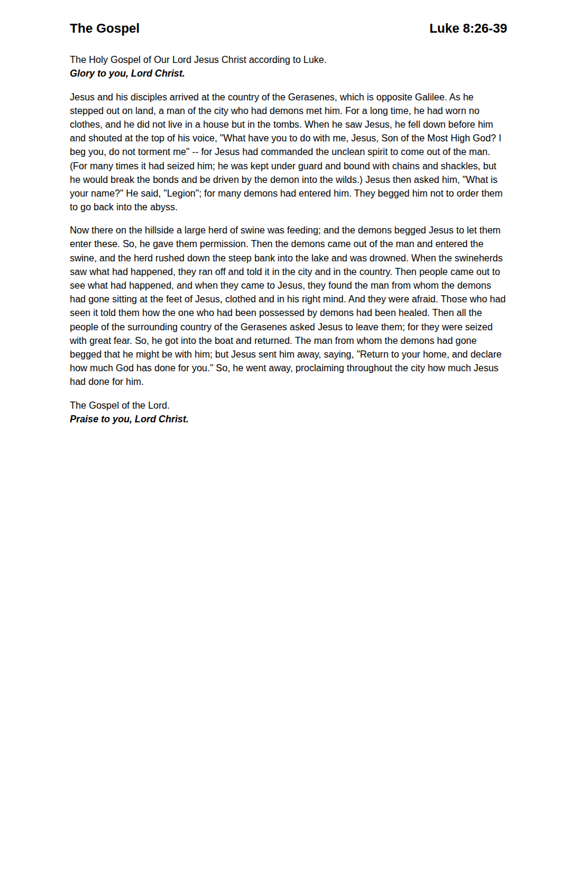The Gospel Luke 8:26-39
The Holy Gospel of Our Lord Jesus Christ according to Luke.
Glory to you, Lord Christ.
Jesus and his disciples arrived at the country of the Gerasenes, which is opposite Galilee. As he stepped out on land, a man of the city who had demons met him. For a long time, he had worn no clothes, and he did not live in a house but in the tombs. When he saw Jesus, he fell down before him and shouted at the top of his voice, "What have you to do with me, Jesus, Son of the Most High God? I beg you, do not torment me" -- for Jesus had commanded the unclean spirit to come out of the man. (For many times it had seized him; he was kept under guard and bound with chains and shackles, but he would break the bonds and be driven by the demon into the wilds.) Jesus then asked him, "What is your name?" He said, "Legion"; for many demons had entered him. They begged him not to order them to go back into the abyss.
Now there on the hillside a large herd of swine was feeding; and the demons begged Jesus to let them enter these. So, he gave them permission. Then the demons came out of the man and entered the swine, and the herd rushed down the steep bank into the lake and was drowned. When the swineherds saw what had happened, they ran off and told it in the city and in the country. Then people came out to see what had happened, and when they came to Jesus, they found the man from whom the demons had gone sitting at the feet of Jesus, clothed and in his right mind. And they were afraid. Those who had seen it told them how the one who had been possessed by demons had been healed. Then all the people of the surrounding country of the Gerasenes asked Jesus to leave them; for they were seized with great fear. So, he got into the boat and returned. The man from whom the demons had gone begged that he might be with him; but Jesus sent him away, saying, "Return to your home, and declare how much God has done for you." So, he went away, proclaiming throughout the city how much Jesus had done for him.
The Gospel of the Lord.
Praise to you, Lord Christ.